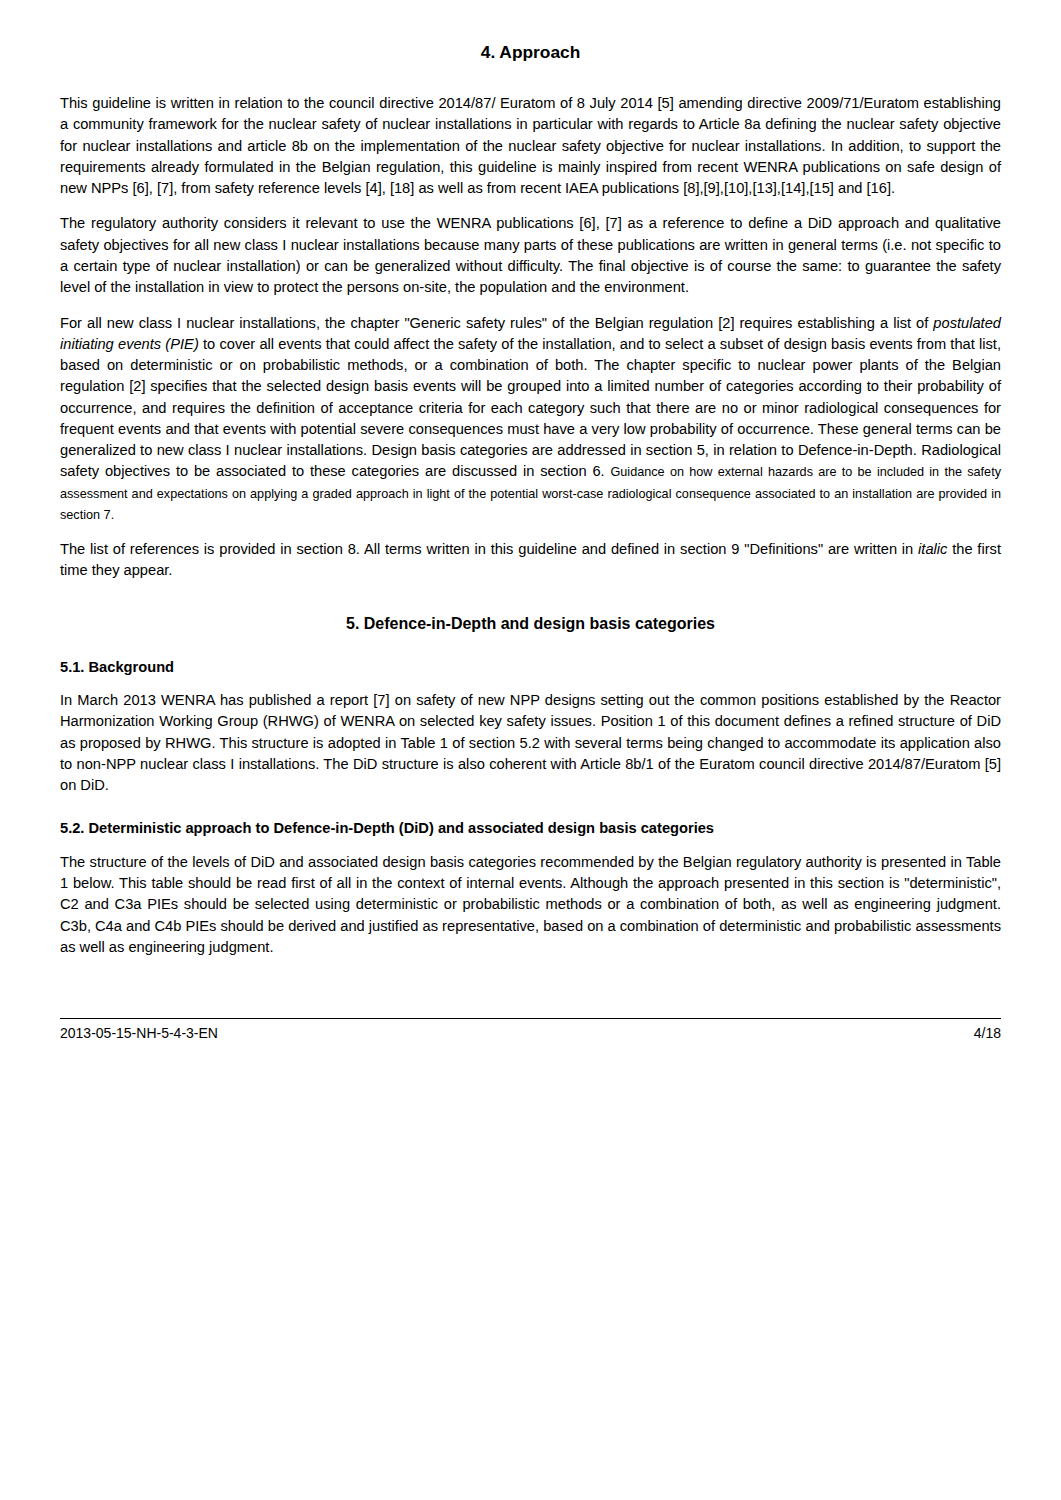4. Approach
This guideline is written in relation to the council directive 2014/87/ Euratom of 8 July 2014 [5] amending directive 2009/71/Euratom establishing a community framework for the nuclear safety of nuclear installations in particular with regards to Article 8a defining the nuclear safety objective for nuclear installations and article 8b on the implementation of the nuclear safety objective for nuclear installations. In addition, to support the requirements already formulated in the Belgian regulation, this guideline is mainly inspired from recent WENRA publications on safe design of new NPPs [6], [7], from safety reference levels [4], [18] as well as from recent IAEA publications [8],[9],[10],[13],[14],[15] and [16].
The regulatory authority considers it relevant to use the WENRA publications [6], [7] as a reference to define a DiD approach and qualitative safety objectives for all new class I nuclear installations because many parts of these publications are written in general terms (i.e. not specific to a certain type of nuclear installation) or can be generalized without difficulty. The final objective is of course the same: to guarantee the safety level of the installation in view to protect the persons on-site, the population and the environment.
For all new class I nuclear installations, the chapter "Generic safety rules" of the Belgian regulation [2] requires establishing a list of postulated initiating events (PIE) to cover all events that could affect the safety of the installation, and to select a subset of design basis events from that list, based on deterministic or on probabilistic methods, or a combination of both. The chapter specific to nuclear power plants of the Belgian regulation [2] specifies that the selected design basis events will be grouped into a limited number of categories according to their probability of occurrence, and requires the definition of acceptance criteria for each category such that there are no or minor radiological consequences for frequent events and that events with potential severe consequences must have a very low probability of occurrence. These general terms can be generalized to new class I nuclear installations. Design basis categories are addressed in section 5, in relation to Defence-in-Depth. Radiological safety objectives to be associated to these categories are discussed in section 6. Guidance on how external hazards are to be included in the safety assessment and expectations on applying a graded approach in light of the potential worst-case radiological consequence associated to an installation are provided in section 7.
The list of references is provided in section 8. All terms written in this guideline and defined in section 9 "Definitions" are written in italic the first time they appear.
5. Defence-in-Depth and design basis categories
5.1. Background
In March 2013 WENRA has published a report [7] on safety of new NPP designs setting out the common positions established by the Reactor Harmonization Working Group (RHWG) of WENRA on selected key safety issues. Position 1 of this document defines a refined structure of DiD as proposed by RHWG. This structure is adopted in Table 1 of section 5.2 with several terms being changed to accommodate its application also to non-NPP nuclear class I installations. The DiD structure is also coherent with Article 8b/1 of the Euratom council directive 2014/87/Euratom [5] on DiD.
5.2. Deterministic approach to Defence-in-Depth (DiD) and associated design basis categories
The structure of the levels of DiD and associated design basis categories recommended by the Belgian regulatory authority is presented in Table 1 below. This table should be read first of all in the context of internal events. Although the approach presented in this section is "deterministic", C2 and C3a PIEs should be selected using deterministic or probabilistic methods or a combination of both, as well as engineering judgment. C3b, C4a and C4b PIEs should be derived and justified as representative, based on a combination of deterministic and probabilistic assessments as well as engineering judgment.
2013-05-15-NH-5-4-3-EN 4/18